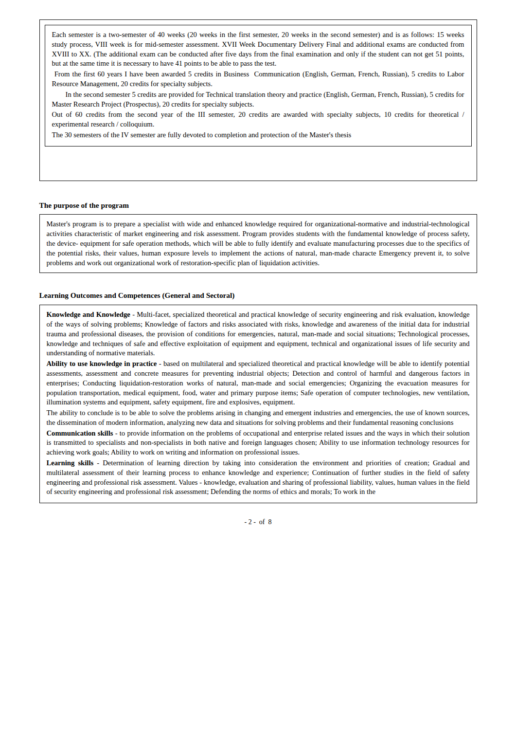Each semester is a two-semester of 40 weeks (20 weeks in the first semester, 20 weeks in the second semester) and is as follows: 15 weeks study process, VIII week is for mid-semester assessment. XVII Week Documentary Delivery Final and additional exams are conducted from XVIII to XX. (The additional exam can be conducted after five days from the final examination and only if the student can not get 51 points, but at the same time it is necessary to have 41 points to be able to pass the test.
From the first 60 years I have been awarded 5 credits in Business Communication (English, German, French, Russian), 5 credits to Labor Resource Management, 20 credits for specialty subjects.
In the second semester 5 credits are provided for Technical translation theory and practice (English, German, French, Russian), 5 credits for Master Research Project (Prospectus), 20 credits for specialty subjects.
Out of 60 credits from the second year of the III semester, 20 credits are awarded with specialty subjects, 10 credits for theoretical / experimental research / colloquium.
The 30 semesters of the IV semester are fully devoted to completion and protection of the Master's thesis
The purpose of the program
Master's program is to prepare a specialist with wide and enhanced knowledge required for organizational-normative and industrial-technological activities characteristic of market engineering and risk assessment. Program provides students with the fundamental knowledge of process safety, the device- equipment for safe operation methods, which will be able to fully identify and evaluate manufacturing processes due to the specifics of the potential risks, their values, human exposure levels to implement the actions of natural, man-made characte Emergency prevent it, to solve problems and work out organizational work of restoration-specific plan of liquidation activities.
Learning Outcomes and Competences (General and Sectoral)
Knowledge and Knowledge - Multi-facet, specialized theoretical and practical knowledge of security engineering and risk evaluation, knowledge of the ways of solving problems; Knowledge of factors and risks associated with risks, knowledge and awareness of the initial data for industrial trauma and professional diseases, the provision of conditions for emergencies, natural, man-made and social situations; Technological processes, knowledge and techniques of safe and effective exploitation of equipment and equipment, technical and organizational issues of life security and understanding of normative materials.
Ability to use knowledge in practice - based on multilateral and specialized theoretical and practical knowledge will be able to identify potential assessments, assessment and concrete measures for preventing industrial objects; Detection and control of harmful and dangerous factors in enterprises; Conducting liquidation-restoration works of natural, man-made and social emergencies; Organizing the evacuation measures for population transportation, medical equipment, food, water and primary purpose items; Safe operation of computer technologies, new ventilation, illumination systems and equipment, safety equipment, fire and explosives, equipment.
The ability to conclude is to be able to solve the problems arising in changing and emergent industries and emergencies, the use of known sources, the dissemination of modern information, analyzing new data and situations for solving problems and their fundamental reasoning conclusions
Communication skills - to provide information on the problems of occupational and enterprise related issues and the ways in which their solution is transmitted to specialists and non-specialists in both native and foreign languages chosen; Ability to use information technology resources for achieving work goals; Ability to work on writing and information on professional issues.
Learning skills - Determination of learning direction by taking into consideration the environment and priorities of creation; Gradual and multilateral assessment of their learning process to enhance knowledge and experience; Continuation of further studies in the field of safety engineering and professional risk assessment. Values - knowledge, evaluation and sharing of professional liability, values, human values in the field of security engineering and professional risk assessment; Defending the norms of ethics and morals; To work in the
- 2 - of 8